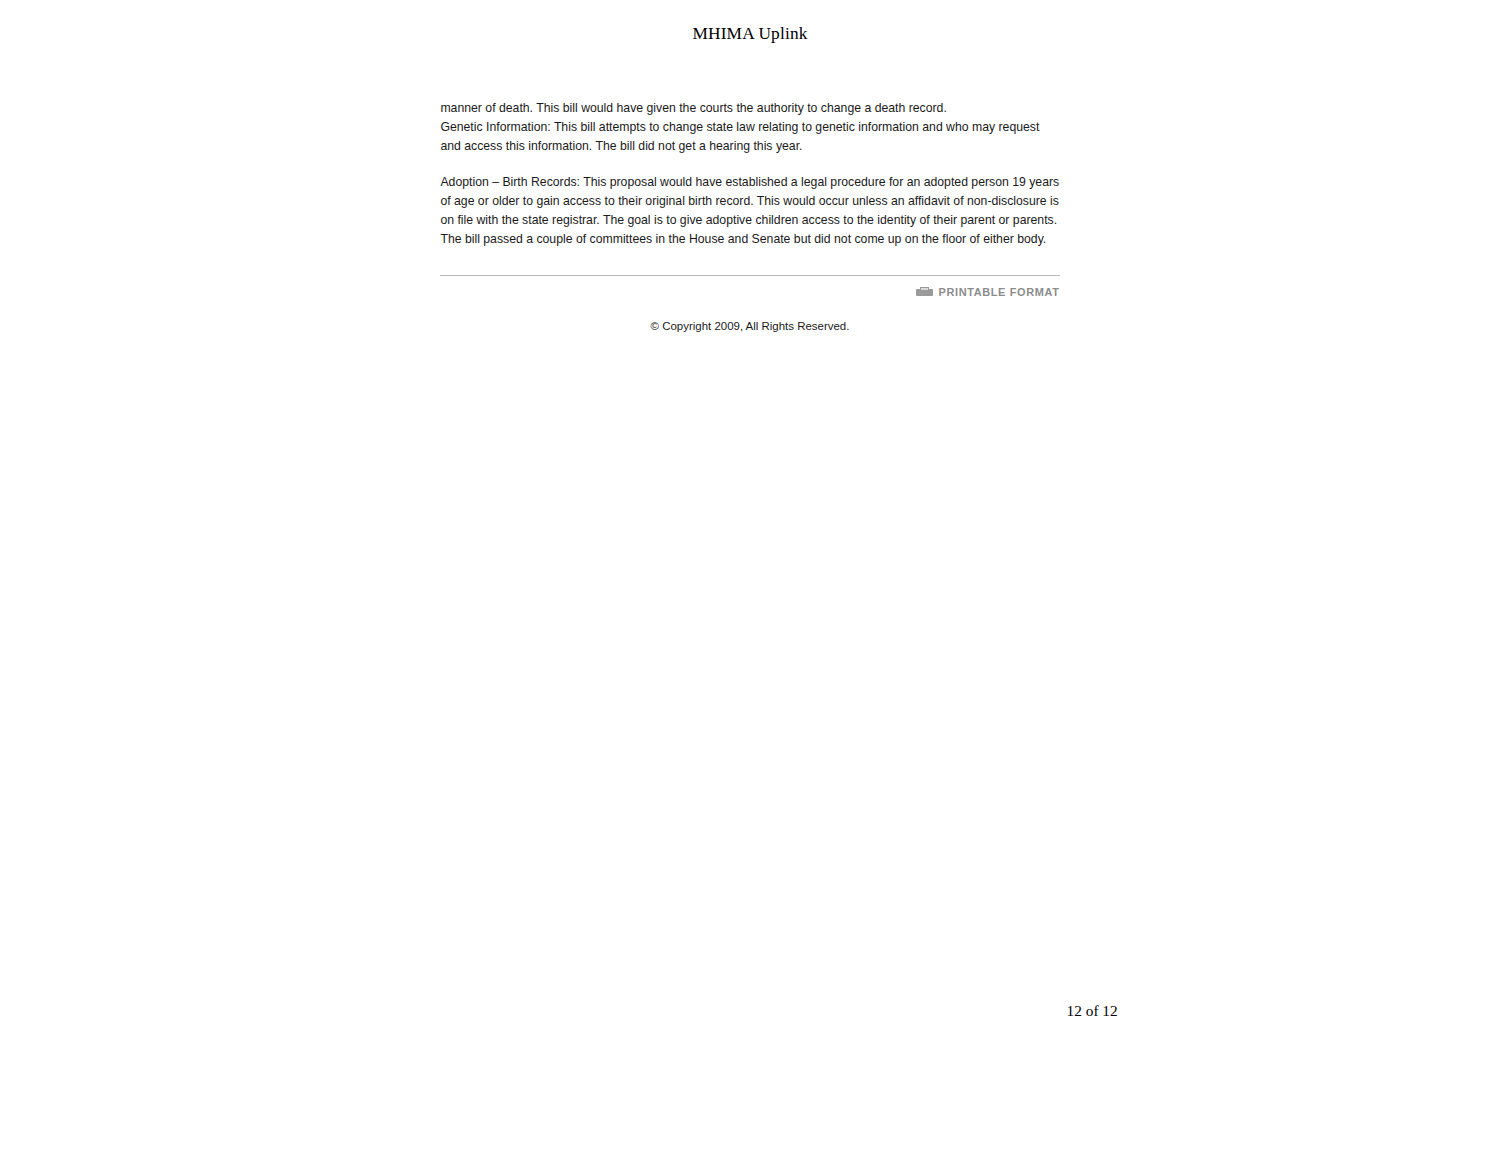MHIMA Uplink
manner of death. This bill would have given the courts the authority to change a death record.
Genetic Information: This bill attempts to change state law relating to genetic information and who may request and access this information. The bill did not get a hearing this year.
Adoption – Birth Records: This proposal would have established a legal procedure for an adopted person 19 years of age or older to gain access to their original birth record. This would occur unless an affidavit of non-disclosure is on file with the state registrar. The goal is to give adoptive children access to the identity of their parent or parents. The bill passed a couple of committees in the House and Senate but did not come up on the floor of either body.
PRINTABLE FORMAT
© Copyright 2009, All Rights Reserved.
12 of 12